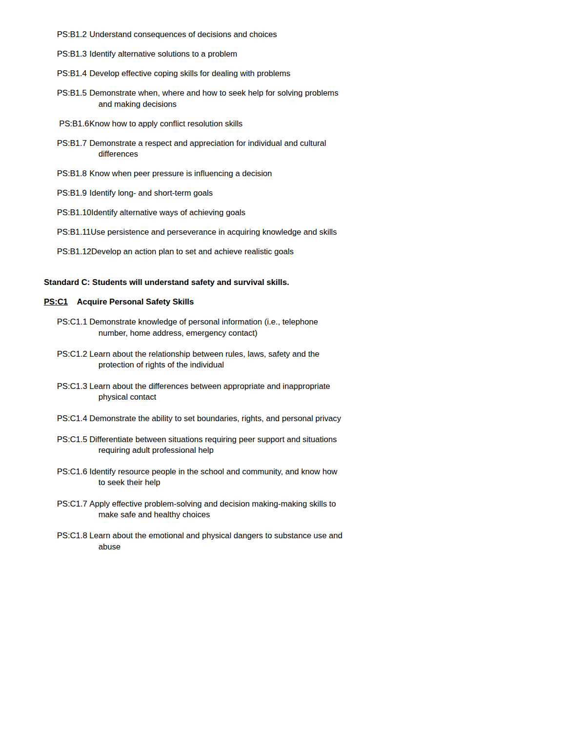PS:B1.2 Understand consequences of decisions and choices
PS:B1.3 Identify alternative solutions to a problem
PS:B1.4 Develop effective coping skills for dealing with problems
PS:B1.5 Demonstrate when, where and how to seek help for solving problemsand making decisions
PS:B1.6 Know how to apply conflict resolution skills
PS:B1.7 Demonstrate a respect and appreciation for individual and culturaldifferences
PS:B1.8 Know when peer pressure is influencing a decision
PS:B1.9 Identify long- and short-term goals
PS:B1.10 Identify alternative ways of achieving goals
PS:B1.11 Use persistence and perseverance in acquiring knowledge and skills
PS:B1.12 Develop an action plan to set and achieve realistic goals
Standard C: Students will understand safety and survival skills.
PS:C1 Acquire Personal Safety Skills
PS:C1.1 Demonstrate knowledge of personal information (i.e., telephonenumber, home address, emergency contact)
PS:C1.2 Learn about the relationship between rules, laws, safety and theprotection of rights of the individual
PS:C1.3 Learn about the differences between appropriate and inappropriatephysical contact
PS:C1.4 Demonstrate the ability to set boundaries, rights, and personal privacy
PS:C1.5 Differentiate between situations requiring peer support and situationsrequiring adult professional help
PS:C1.6 Identify resource people in the school and community, and know howto seek their help
PS:C1.7 Apply effective problem-solving and decision making-making skills tomake safe and healthy choices
PS:C1.8 Learn about the emotional and physical dangers to substance use andabuse